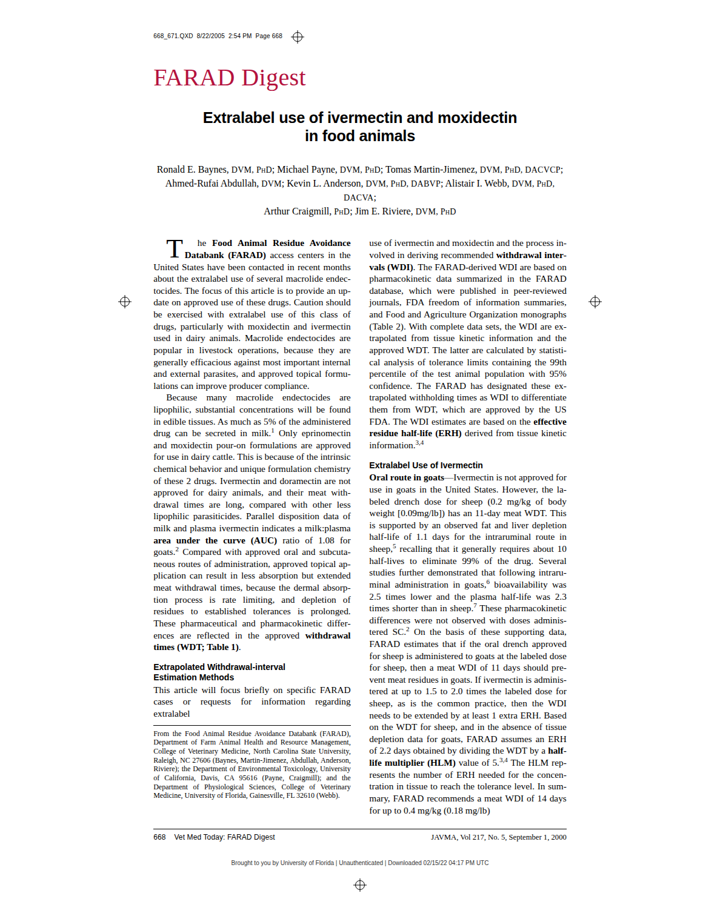668_671.QXD 8/22/2005 2:54 PM Page 668
FARAD Digest
Extralabel use of ivermectin and moxidectin
in food animals
Ronald E. Baynes, DVM, PhD; Michael Payne, DVM, PhD; Tomas Martin-Jimenez, DVM, PhD, DACVCP;
Ahmed-Rufai Abdullah, DVM; Kevin L. Anderson, DVM, PhD, DABVP; Alistair I. Webb, DVM, PhD, DACVA;
Arthur Craigmill, PhD; Jim E. Riviere, DVM, PhD
The Food Animal Residue Avoidance Databank (FARAD) access centers in the United States have been contacted in recent months about the extralabel use of several macrolide endectocides. The focus of this article is to provide an update on approved use of these drugs. Caution should be exercised with extralabel use of this class of drugs, particularly with moxidectin and ivermectin used in dairy animals. Macrolide endectocides are popular in livestock operations, because they are generally efficacious against most important internal and external parasites, and approved topical formulations can improve producer compliance.
Because many macrolide endectocides are lipophilic, substantial concentrations will be found in edible tissues. As much as 5% of the administered drug can be secreted in milk.1 Only eprinomectin and moxidectin pour-on formulations are approved for use in dairy cattle. This is because of the intrinsic chemical behavior and unique formulation chemistry of these 2 drugs. Ivermectin and doramectin are not approved for dairy animals, and their meat withdrawal times are long, compared with other less lipophilic parasiticides. Parallel disposition data of milk and plasma ivermectin indicates a milk:plasma area under the curve (AUC) ratio of 1.08 for goats.2 Compared with approved oral and subcutaneous routes of administration, approved topical application can result in less absorption but extended meat withdrawal times, because the dermal absorption process is rate limiting, and depletion of residues to established tolerances is prolonged. These pharmaceutical and pharmacokinetic differences are reflected in the approved withdrawal times (WDT; Table 1).
Extrapolated Withdrawal-interval
Estimation Methods
This article will focus briefly on specific FARAD cases or requests for information regarding extralabel
From the Food Animal Residue Avoidance Databank (FARAD), Department of Farm Animal Health and Resource Management, College of Veterinary Medicine, North Carolina State University, Raleigh, NC 27606 (Baynes, Martin-Jimenez, Abdullah, Anderson, Riviere); the Department of Environmental Toxicology, University of California, Davis, CA 95616 (Payne, Craigmill); and the Department of Physiological Sciences, College of Veterinary Medicine, University of Florida, Gainesville, FL 32610 (Webb).
use of ivermectin and moxidectin and the process involved in deriving recommended withdrawal intervals (WDI). The FARAD-derived WDI are based on pharmacokinetic data summarized in the FARAD database, which were published in peer-reviewed journals, FDA freedom of information summaries, and Food and Agriculture Organization monographs (Table 2). With complete data sets, the WDI are extrapolated from tissue kinetic information and the approved WDT. The latter are calculated by statistical analysis of tolerance limits containing the 99th percentile of the test animal population with 95% confidence. The FARAD has designated these extrapolated withholding times as WDI to differentiate them from WDT, which are approved by the US FDA. The WDI estimates are based on the effective residue half-life (ERH) derived from tissue kinetic information.3,4
Extralabel Use of Ivermectin
Oral route in goats—Ivermectin is not approved for use in goats in the United States. However, the labeled drench dose for sheep (0.2 mg/kg of body weight [0.09mg/lb]) has an 11-day meat WDT. This is supported by an observed fat and liver depletion half-life of 1.1 days for the intraruminal route in sheep,5 recalling that it generally requires about 10 half-lives to eliminate 99% of the drug. Several studies further demonstrated that following intraruminal administration in goats,6 bioavailability was 2.5 times lower and the plasma half-life was 2.3 times shorter than in sheep.7 These pharmacokinetic differences were not observed with doses administered SC.2 On the basis of these supporting data, FARAD estimates that if the oral drench approved for sheep is administered to goats at the labeled dose for sheep, then a meat WDI of 11 days should prevent meat residues in goats. If ivermectin is administered at up to 1.5 to 2.0 times the labeled dose for sheep, as is the common practice, then the WDI needs to be extended by at least 1 extra ERH. Based on the WDT for sheep, and in the absence of tissue depletion data for goats, FARAD assumes an ERH of 2.2 days obtained by dividing the WDT by a half-life multiplier (HLM) value of 5.3,4 The HLM represents the number of ERH needed for the concentration in tissue to reach the tolerance level. In summary, FARAD recommends a meat WDI of 14 days for up to 0.4 mg/kg (0.18 mg/lb)
668 Vet Med Today: FARAD Digest
JAVMA, Vol 217, No. 5, September 1, 2000
Brought to you by University of Florida | Unauthenticated | Downloaded 02/15/22 04:17 PM UTC